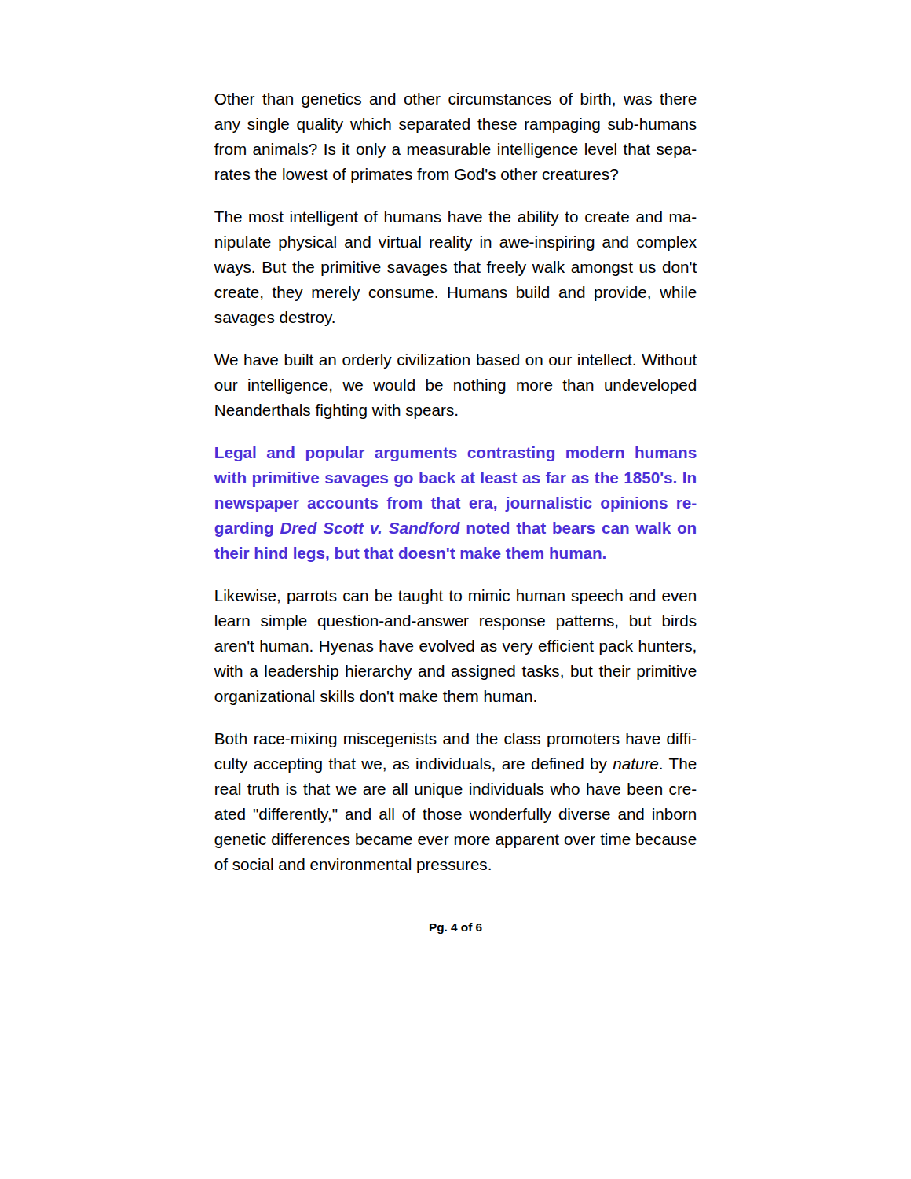Other than genetics and other circumstances of birth, was there any single quality which separated these rampaging sub-humans from animals? Is it only a measurable intelligence level that separates the lowest of primates from God's other creatures?
The most intelligent of humans have the ability to create and manipulate physical and virtual reality in awe-inspiring and complex ways. But the primitive savages that freely walk amongst us don't create, they merely consume. Humans build and provide, while savages destroy.
We have built an orderly civilization based on our intellect. Without our intelligence, we would be nothing more than undeveloped Neanderthals fighting with spears.
Legal and popular arguments contrasting modern humans with primitive savages go back at least as far as the 1850's. In newspaper accounts from that era, journalistic opinions regarding Dred Scott v. Sandford noted that bears can walk on their hind legs, but that doesn't make them human.
Likewise, parrots can be taught to mimic human speech and even learn simple question-and-answer response patterns, but birds aren't human. Hyenas have evolved as very efficient pack hunters, with a leadership hierarchy and assigned tasks, but their primitive organizational skills don't make them human.
Both race-mixing miscegenists and the class promoters have difficulty accepting that we, as individuals, are defined by nature. The real truth is that we are all unique individuals who have been created "differently," and all of those wonderfully diverse and inborn genetic differences became ever more apparent over time because of social and environmental pressures.
Pg. 4 of 6